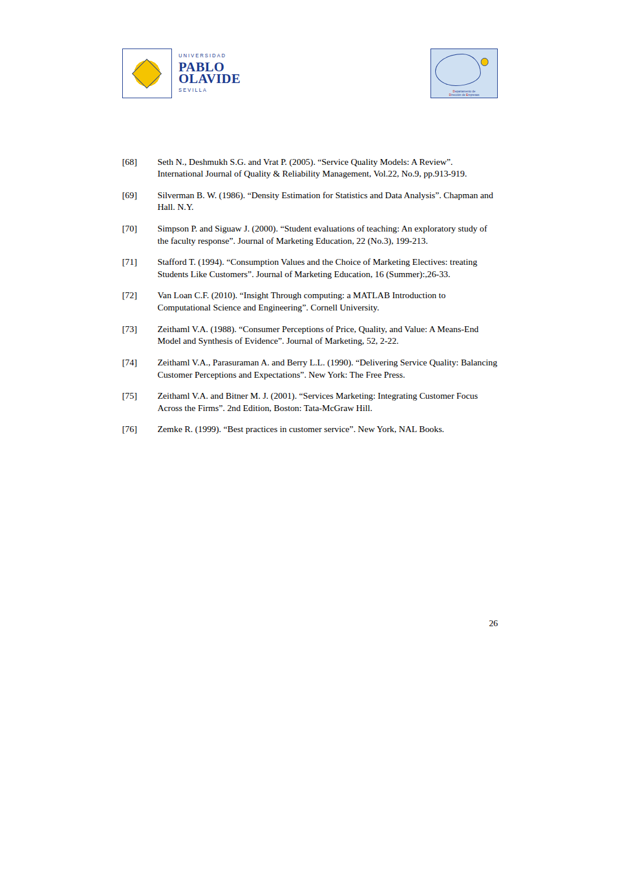UNIVERSIDAD
PABLO
OLAVIDE
SEVILLA
Departamento de
Dirección de Empresas
[68] Seth N., Deshmukh S.G. and Vrat P. (2005). “Service Quality Models: A Review”. International Journal of Quality & Reliability Management, Vol.22, No.9, pp.913-919.
[69] Silverman B. W. (1986). “Density Estimation for Statistics and Data Analysis”. Chapman and Hall. N.Y.
[70] Simpson P. and Siguaw J. (2000). “Student evaluations of teaching: An exploratory study of the faculty response”. Journal of Marketing Education, 22 (No.3), 199-213.
[71] Stafford T. (1994). “Consumption Values and the Choice of Marketing Electives: treating Students Like Customers”. Journal of Marketing Education, 16 (Summer):,26-33.
[72] Van Loan C.F. (2010). “Insight Through computing: a MATLAB Introduction to Computational Science and Engineering”. Cornell University.
[73] Zeithaml V.A. (1988). “Consumer Perceptions of Price, Quality, and Value: A Means-End Model and Synthesis of Evidence”. Journal of Marketing, 52, 2-22.
[74] Zeithaml V.A., Parasuraman A. and Berry L.L. (1990). “Delivering Service Quality: Balancing Customer Perceptions and Expectations”. New York: The Free Press.
[75] Zeithaml V.A. and Bitner M. J. (2001). “Services Marketing: Integrating Customer Focus Across the Firms”. 2nd Edition, Boston: Tata-McGraw Hill.
[76] Zemke R. (1999). “Best practices in customer service”. New York, NAL Books.
26